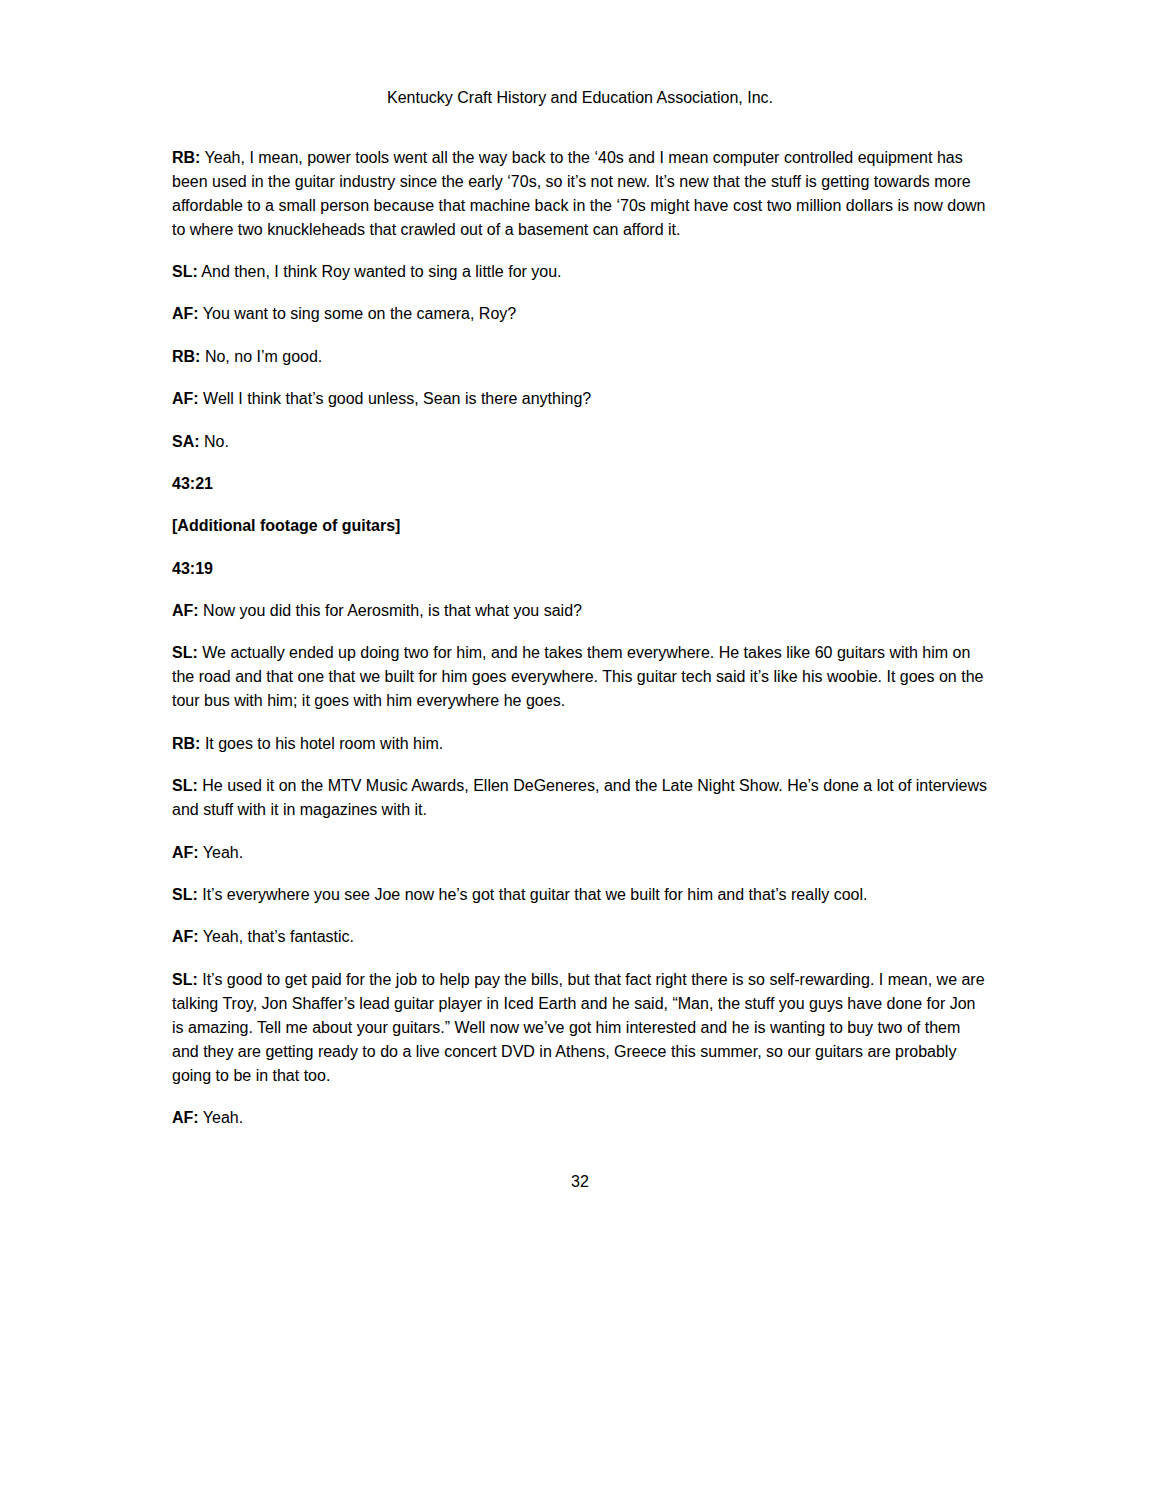Kentucky Craft History and Education Association, Inc.
RB: Yeah, I mean, power tools went all the way back to the ‘40s and I mean computer controlled equipment has been used in the guitar industry since the early ‘70s, so it’s not new. It’s new that the stuff is getting towards more affordable to a small person because that machine back in the ‘70s might have cost two million dollars is now down to where two knuckleheads that crawled out of a basement can afford it.
SL: And then, I think Roy wanted to sing a little for you.
AF: You want to sing some on the camera, Roy?
RB: No, no I’m good.
AF: Well I think that’s good unless, Sean is there anything?
SA: No.
43:21
[Additional footage of guitars]
43:19
AF: Now you did this for Aerosmith, is that what you said?
SL: We actually ended up doing two for him, and he takes them everywhere. He takes like 60 guitars with him on the road and that one that we built for him goes everywhere. This guitar tech said it’s like his woobie. It goes on the tour bus with him; it goes with him everywhere he goes.
RB: It goes to his hotel room with him.
SL: He used it on the MTV Music Awards, Ellen DeGeneres, and the Late Night Show. He’s done a lot of interviews and stuff with it in magazines with it.
AF: Yeah.
SL: It’s everywhere you see Joe now he’s got that guitar that we built for him and that’s really cool.
AF: Yeah, that’s fantastic.
SL: It’s good to get paid for the job to help pay the bills, but that fact right there is so self-rewarding. I mean, we are talking Troy, Jon Shaffer’s lead guitar player in Iced Earth and he said, “Man, the stuff you guys have done for Jon is amazing. Tell me about your guitars.” Well now we’ve got him interested and he is wanting to buy two of them and they are getting ready to do a live concert DVD in Athens, Greece this summer, so our guitars are probably going to be in that too.
AF: Yeah.
32